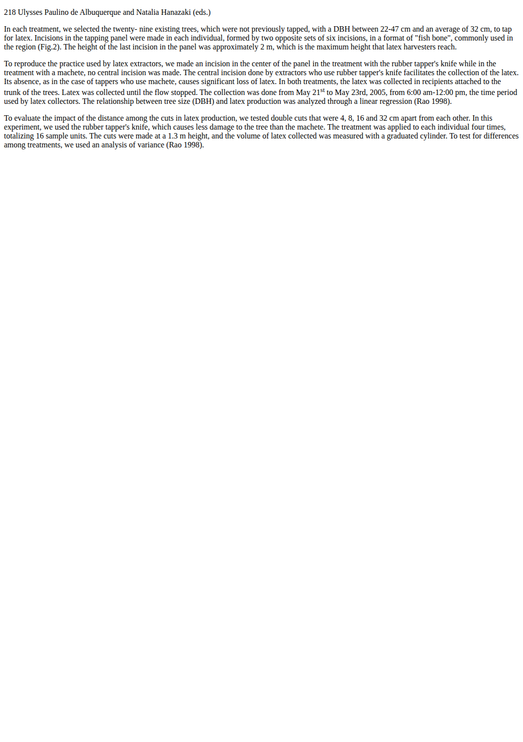218 Ulysses Paulino de Albuquerque and Natalia Hanazaki (eds.)
In each treatment, we selected the twenty- nine existing trees, which were not previously tapped, with a DBH between 22-47 cm and an average of 32 cm, to tap for latex. Incisions in the tapping panel were made in each individual, formed by two opposite sets of six incisions, in a format of "fish bone", commonly used in the region (Fig.2). The height of the last incision in the panel was approximately 2 m, which is the maximum height that latex harvesters reach.
To reproduce the practice used by latex extractors, we made an incision in the center of the panel in the treatment with the rubber tapper's knife while in the treatment with a machete, no central incision was made. The central incision done by extractors who use rubber tapper's knife facilitates the collection of the latex. Its absence, as in the case of tappers who use machete, causes significant loss of latex. In both treatments, the latex was collected in recipients attached to the trunk of the trees. Latex was collected until the flow stopped. The collection was done from May 21st to May 23rd, 2005, from 6:00 am-12:00 pm, the time period used by latex collectors. The relationship between tree size (DBH) and latex production was analyzed through a linear regression (Rao 1998).
To evaluate the impact of the distance among the cuts in latex production, we tested double cuts that were 4, 8, 16 and 32 cm apart from each other. In this experiment, we used the rubber tapper's knife, which causes less damage to the tree than the machete. The treatment was applied to each individual four times, totalizing 16 sample units. The cuts were made at a 1.3 m height, and the volume of latex collected was measured with a graduated cylinder. To test for differences among treatments, we used an analysis of variance (Rao 1998).